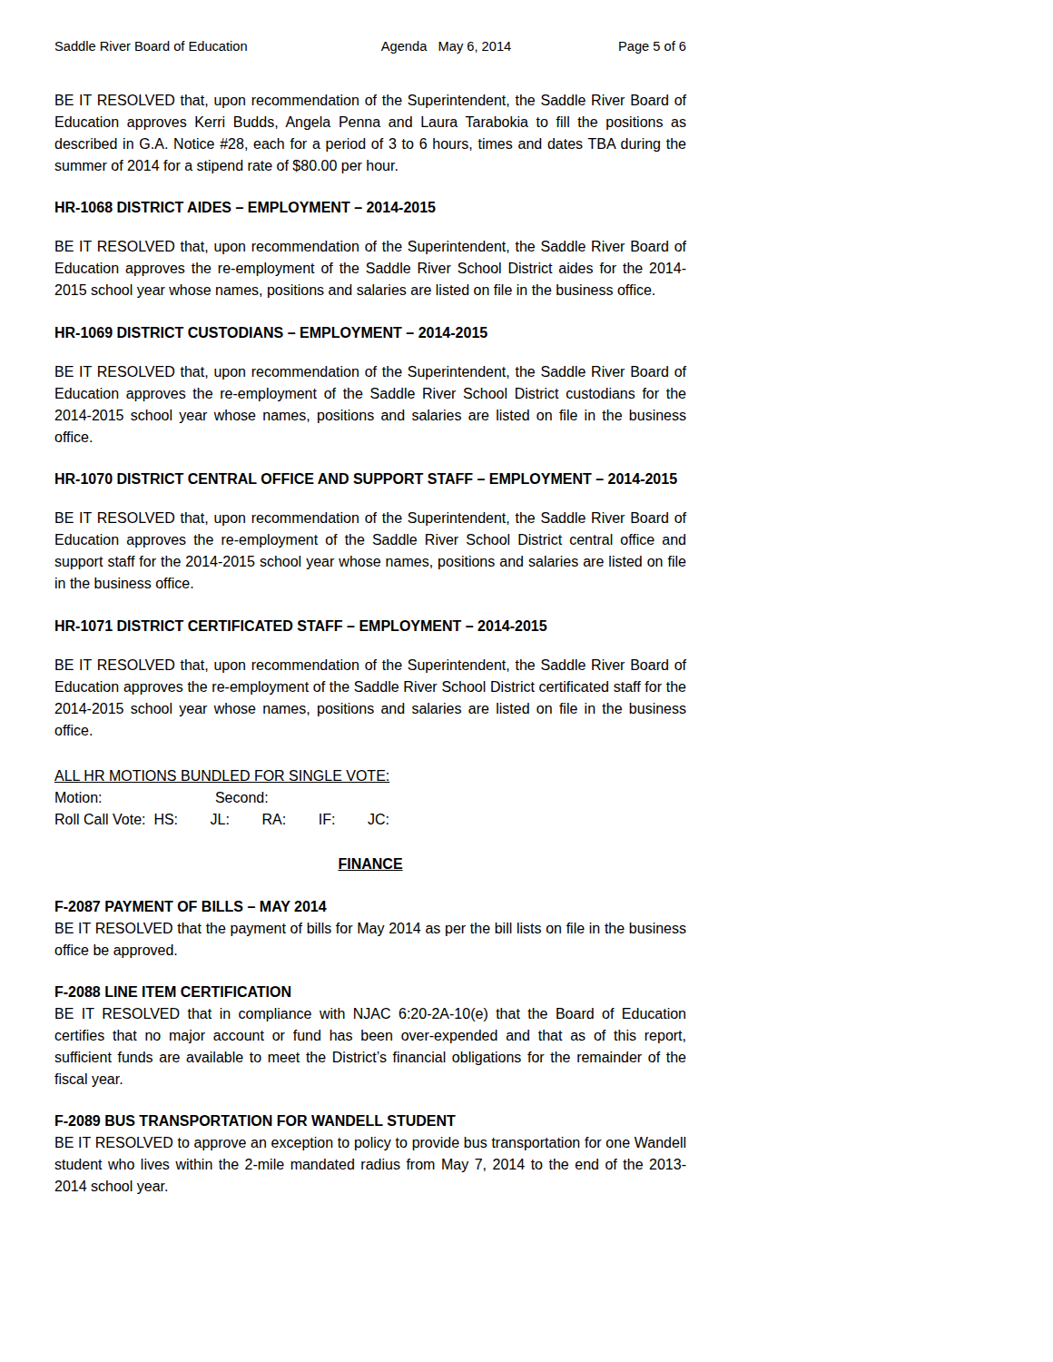Saddle River Board of Education Agenda May 6, 2014 Page 5 of 6
BE IT RESOLVED that, upon recommendation of the Superintendent, the Saddle River Board of Education approves Kerri Budds, Angela Penna and Laura Tarabokia to fill the positions as described in G.A. Notice #28, each for a period of 3 to 6 hours, times and dates TBA during the summer of 2014 for a stipend rate of $80.00 per hour.
HR-1068 DISTRICT AIDES – EMPLOYMENT – 2014-2015
BE IT RESOLVED that, upon recommendation of the Superintendent, the Saddle River Board of Education approves the re-employment of the Saddle River School District aides for the 2014-2015 school year whose names, positions and salaries are listed on file in the business office.
HR-1069 DISTRICT CUSTODIANS – EMPLOYMENT – 2014-2015
BE IT RESOLVED that, upon recommendation of the Superintendent, the Saddle River Board of Education approves the re-employment of the Saddle River School District custodians for the 2014-2015 school year whose names, positions and salaries are listed on file in the business office.
HR-1070 DISTRICT CENTRAL OFFICE AND SUPPORT STAFF – EMPLOYMENT – 2014-2015
BE IT RESOLVED that, upon recommendation of the Superintendent, the Saddle River Board of Education approves the re-employment of the Saddle River School District central office and support staff for the 2014-2015 school year whose names, positions and salaries are listed on file in the business office.
HR-1071 DISTRICT CERTIFICATED STAFF – EMPLOYMENT – 2014-2015
BE IT RESOLVED that, upon recommendation of the Superintendent, the Saddle River Board of Education approves the re-employment of the Saddle River School District certificated staff for the 2014-2015 school year whose names, positions and salaries are listed on file in the business office.
ALL HR MOTIONS BUNDLED FOR SINGLE VOTE:
Motion: Second:
Roll Call Vote: HS: JL: RA: IF: JC:
FINANCE
F-2087 PAYMENT OF BILLS – MAY 2014
BE IT RESOLVED that the payment of bills for May 2014 as per the bill lists on file in the business office be approved.
F-2088 LINE ITEM CERTIFICATION
BE IT RESOLVED that in compliance with NJAC 6:20-2A-10(e) that the Board of Education certifies that no major account or fund has been over-expended and that as of this report, sufficient funds are available to meet the District’s financial obligations for the remainder of the fiscal year.
F-2089 BUS TRANSPORTATION FOR WANDELL STUDENT
BE IT RESOLVED to approve an exception to policy to provide bus transportation for one Wandell student who lives within the 2-mile mandated radius from May 7, 2014 to the end of the 2013-2014 school year.